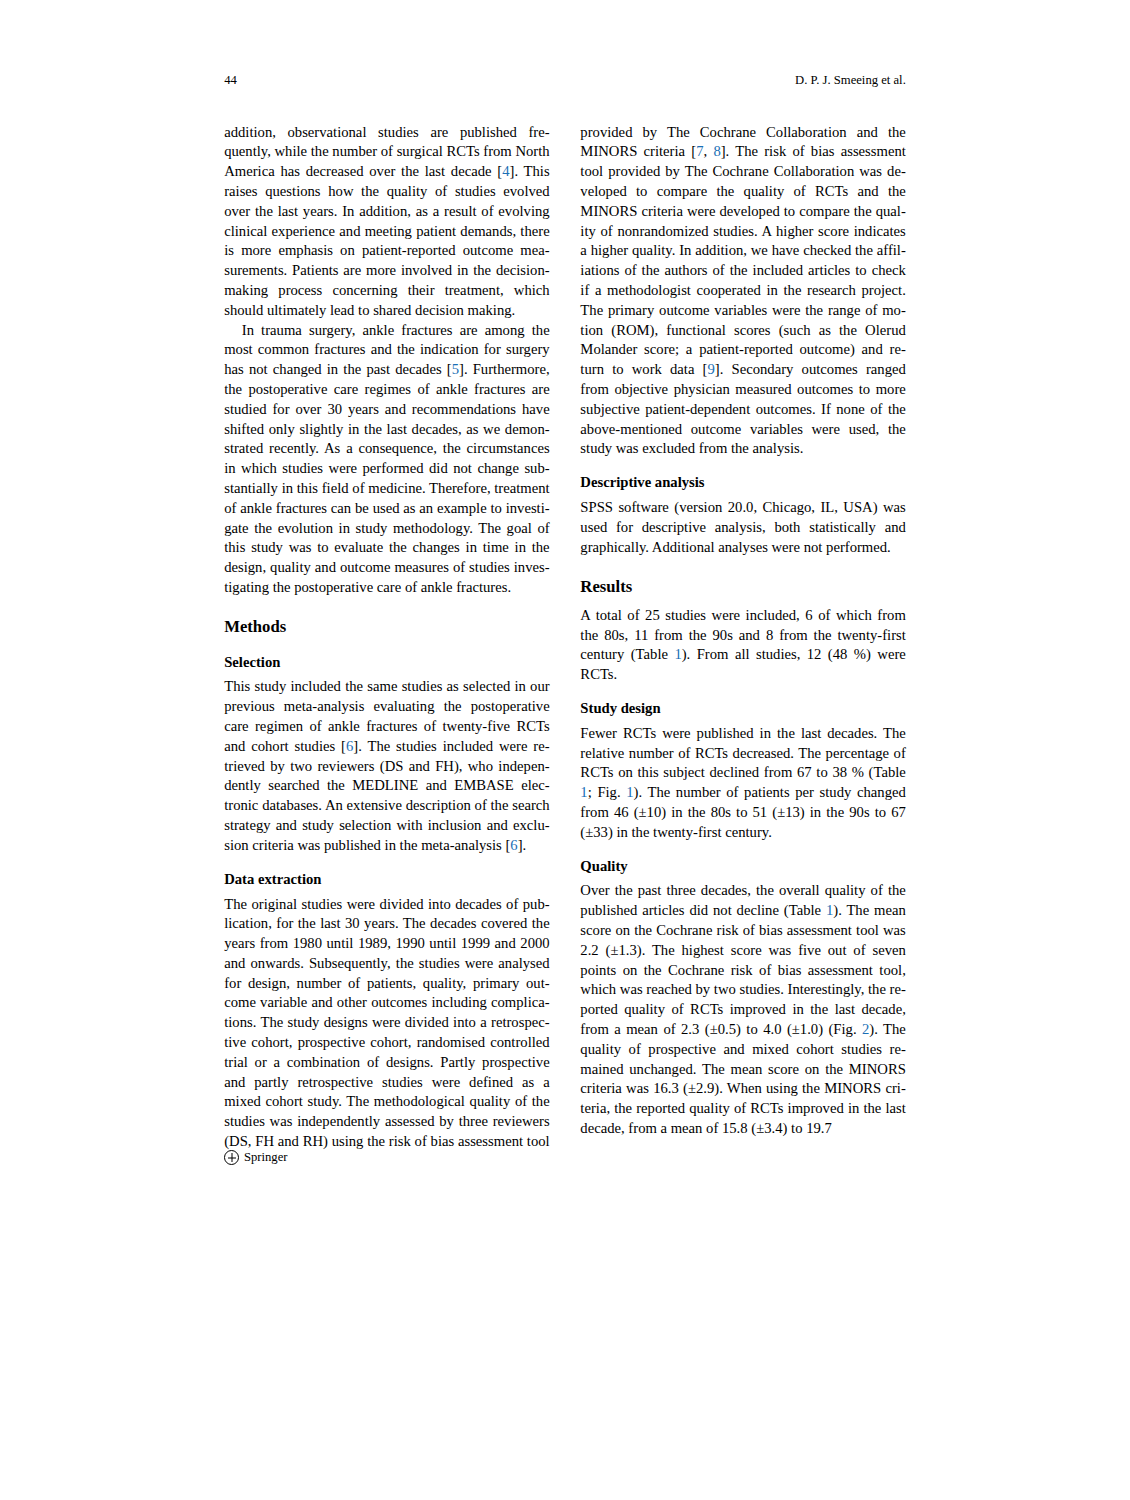44 D. P. J. Smeeing et al.
addition, observational studies are published frequently, while the number of surgical RCTs from North America has decreased over the last decade [4]. This raises questions how the quality of studies evolved over the last years. In addition, as a result of evolving clinical experience and meeting patient demands, there is more emphasis on patient-reported outcome measurements. Patients are more involved in the decision-making process concerning their treatment, which should ultimately lead to shared decision making.
In trauma surgery, ankle fractures are among the most common fractures and the indication for surgery has not changed in the past decades [5]. Furthermore, the postoperative care regimes of ankle fractures are studied for over 30 years and recommendations have shifted only slightly in the last decades, as we demonstrated recently. As a consequence, the circumstances in which studies were performed did not change substantially in this field of medicine. Therefore, treatment of ankle fractures can be used as an example to investigate the evolution in study methodology. The goal of this study was to evaluate the changes in time in the design, quality and outcome measures of studies investigating the postoperative care of ankle fractures.
Methods
Selection
This study included the same studies as selected in our previous meta-analysis evaluating the postoperative care regimen of ankle fractures of twenty-five RCTs and cohort studies [6]. The studies included were retrieved by two reviewers (DS and FH), who independently searched the MEDLINE and EMBASE electronic databases. An extensive description of the search strategy and study selection with inclusion and exclusion criteria was published in the meta-analysis [6].
Data extraction
The original studies were divided into decades of publication, for the last 30 years. The decades covered the years from 1980 until 1989, 1990 until 1999 and 2000 and onwards. Subsequently, the studies were analysed for design, number of patients, quality, primary outcome variable and other outcomes including complications. The study designs were divided into a retrospective cohort, prospective cohort, randomised controlled trial or a combination of designs. Partly prospective and partly retrospective studies were defined as a mixed cohort study. The methodological quality of the studies was independently assessed by three reviewers (DS, FH and RH) using the risk of bias assessment tool provided by The Cochrane Collaboration and the MINORS criteria [7, 8]. The risk of bias assessment tool provided by The Cochrane Collaboration was developed to compare the quality of RCTs and the MINORS criteria were developed to compare the quality of nonrandomized studies. A higher score indicates a higher quality. In addition, we have checked the affiliations of the authors of the included articles to check if a methodologist cooperated in the research project. The primary outcome variables were the range of motion (ROM), functional scores (such as the Olerud Molander score; a patient-reported outcome) and return to work data [9]. Secondary outcomes ranged from objective physician measured outcomes to more subjective patient-dependent outcomes. If none of the above-mentioned outcome variables were used, the study was excluded from the analysis.
Descriptive analysis
SPSS software (version 20.0, Chicago, IL, USA) was used for descriptive analysis, both statistically and graphically. Additional analyses were not performed.
Results
A total of 25 studies were included, 6 of which from the 80s, 11 from the 90s and 8 from the twenty-first century (Table 1). From all studies, 12 (48 %) were RCTs.
Study design
Fewer RCTs were published in the last decades. The relative number of RCTs decreased. The percentage of RCTs on this subject declined from 67 to 38 % (Table 1; Fig. 1). The number of patients per study changed from 46 (±10) in the 80s to 51 (±13) in the 90s to 67 (±33) in the twenty-first century.
Quality
Over the past three decades, the overall quality of the published articles did not decline (Table 1). The mean score on the Cochrane risk of bias assessment tool was 2.2 (±1.3). The highest score was five out of seven points on the Cochrane risk of bias assessment tool, which was reached by two studies. Interestingly, the reported quality of RCTs improved in the last decade, from a mean of 2.3 (±0.5) to 4.0 (±1.0) (Fig. 2). The quality of prospective and mixed cohort studies remained unchanged. The mean score on the MINORS criteria was 16.3 (±2.9). When using the MINORS criteria, the reported quality of RCTs improved in the last decade, from a mean of 15.8 (±3.4) to 19.7
Springer